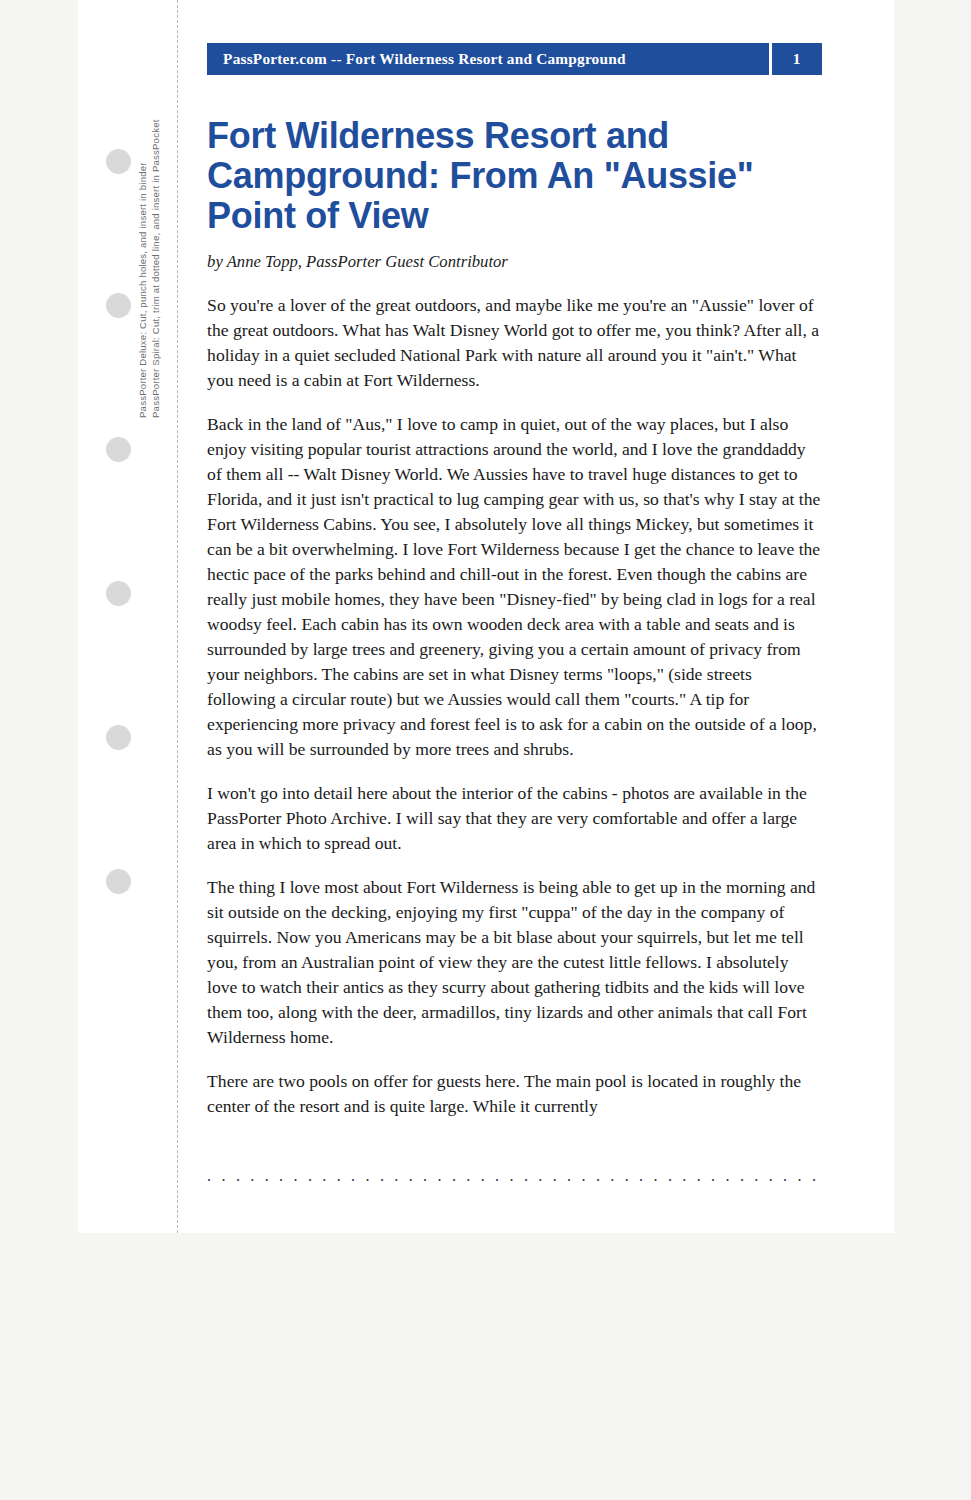PassPorter Deluxe: Cut, punch holes, and insert in binder PassPorter Spiral: Cut, trim at dotted line, and insert in PassPocket
PassPorter.com -- Fort Wilderness Resort and Campground
1
Fort Wilderness Resort and Campground: From An "Aussie" Point of View
by Anne Topp, PassPorter Guest Contributor
So you're a lover of the great outdoors, and maybe like me you're an "Aussie" lover of the great outdoors. What has Walt Disney World got to offer me, you think? After all, a holiday in a quiet secluded National Park with nature all around you it "ain't." What you need is a cabin at Fort Wilderness.
Back in the land of "Aus," I love to camp in quiet, out of the way places, but I also enjoy visiting popular tourist attractions around the world, and I love the granddaddy of them all -- Walt Disney World. We Aussies have to travel huge distances to get to Florida, and it just isn't practical to lug camping gear with us, so that's why I stay at the Fort Wilderness Cabins. You see, I absolutely love all things Mickey, but sometimes it can be a bit overwhelming. I love Fort Wilderness because I get the chance to leave the hectic pace of the parks behind and chill-out in the forest. Even though the cabins are really just mobile homes, they have been "Disney-fied" by being clad in logs for a real woodsy feel. Each cabin has its own wooden deck area with a table and seats and is surrounded by large trees and greenery, giving you a certain amount of privacy from your neighbors. The cabins are set in what Disney terms "loops," (side streets following a circular route) but we Aussies would call them "courts." A tip for experiencing more privacy and forest feel is to ask for a cabin on the outside of a loop, as you will be surrounded by more trees and shrubs.
I won't go into detail here about the interior of the cabins - photos are available in the PassPorter Photo Archive. I will say that they are very comfortable and offer a large area in which to spread out.
The thing I love most about Fort Wilderness is being able to get up in the morning and sit outside on the decking, enjoying my first "cuppa" of the day in the company of squirrels. Now you Americans may be a bit blase about your squirrels, but let me tell you, from an Australian point of view they are the cutest little fellows. I absolutely love to watch their antics as they scurry about gathering tidbits and the kids will love them too, along with the deer, armadillos, tiny lizards and other animals that call Fort Wilderness home.
There are two pools on offer for guests here. The main pool is located in roughly the center of the resort and is quite large. While it currently
. . . . . . . . . . . . . . . . . . . . . . . . . . . . . . . . . . . . . . . . . . . . . . . . . . . . . . . . . . . . . . . . . . . . .